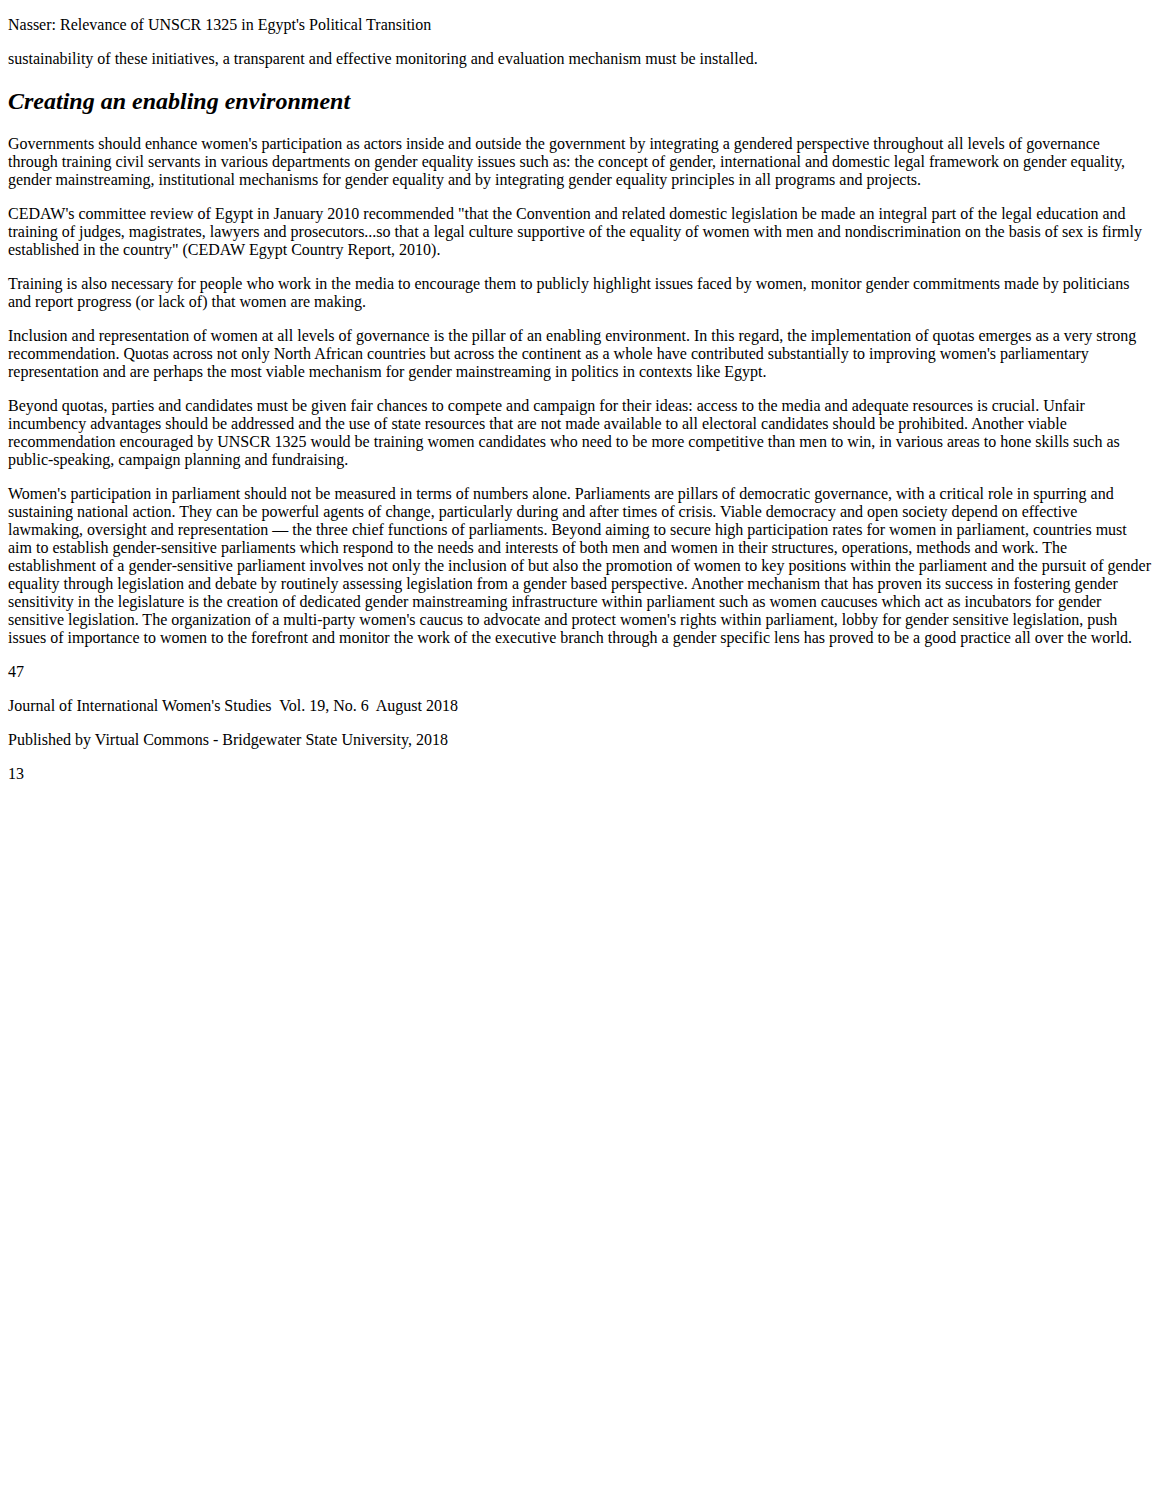Nasser: Relevance of UNSCR 1325 in Egypt's Political Transition
sustainability of these initiatives, a transparent and effective monitoring and evaluation mechanism must be installed.
Creating an enabling environment
Governments should enhance women's participation as actors inside and outside the government by integrating a gendered perspective throughout all levels of governance through training civil servants in various departments on gender equality issues such as: the concept of gender, international and domestic legal framework on gender equality, gender mainstreaming, institutional mechanisms for gender equality and by integrating gender equality principles in all programs and projects.
CEDAW's committee review of Egypt in January 2010 recommended "that the Convention and related domestic legislation be made an integral part of the legal education and training of judges, magistrates, lawyers and prosecutors...so that a legal culture supportive of the equality of women with men and nondiscrimination on the basis of sex is firmly established in the country" (CEDAW Egypt Country Report, 2010).
Training is also necessary for people who work in the media to encourage them to publicly highlight issues faced by women, monitor gender commitments made by politicians and report progress (or lack of) that women are making.
Inclusion and representation of women at all levels of governance is the pillar of an enabling environment. In this regard, the implementation of quotas emerges as a very strong recommendation. Quotas across not only North African countries but across the continent as a whole have contributed substantially to improving women's parliamentary representation and are perhaps the most viable mechanism for gender mainstreaming in politics in contexts like Egypt.
Beyond quotas, parties and candidates must be given fair chances to compete and campaign for their ideas: access to the media and adequate resources is crucial. Unfair incumbency advantages should be addressed and the use of state resources that are not made available to all electoral candidates should be prohibited. Another viable recommendation encouraged by UNSCR 1325 would be training women candidates who need to be more competitive than men to win, in various areas to hone skills such as public-speaking, campaign planning and fundraising.
Women's participation in parliament should not be measured in terms of numbers alone. Parliaments are pillars of democratic governance, with a critical role in spurring and sustaining national action. They can be powerful agents of change, particularly during and after times of crisis. Viable democracy and open society depend on effective lawmaking, oversight and representation — the three chief functions of parliaments. Beyond aiming to secure high participation rates for women in parliament, countries must aim to establish gender-sensitive parliaments which respond to the needs and interests of both men and women in their structures, operations, methods and work. The establishment of a gender-sensitive parliament involves not only the inclusion of but also the promotion of women to key positions within the parliament and the pursuit of gender equality through legislation and debate by routinely assessing legislation from a gender based perspective. Another mechanism that has proven its success in fostering gender sensitivity in the legislature is the creation of dedicated gender mainstreaming infrastructure within parliament such as women caucuses which act as incubators for gender sensitive legislation. The organization of a multi-party women's caucus to advocate and protect women's rights within parliament, lobby for gender sensitive legislation, push issues of importance to women to the forefront and monitor the work of the executive branch through a gender specific lens has proved to be a good practice all over the world.
47
Journal of International Women's Studies Vol. 19, No. 6 August 2018
Published by Virtual Commons - Bridgewater State University, 2018
13